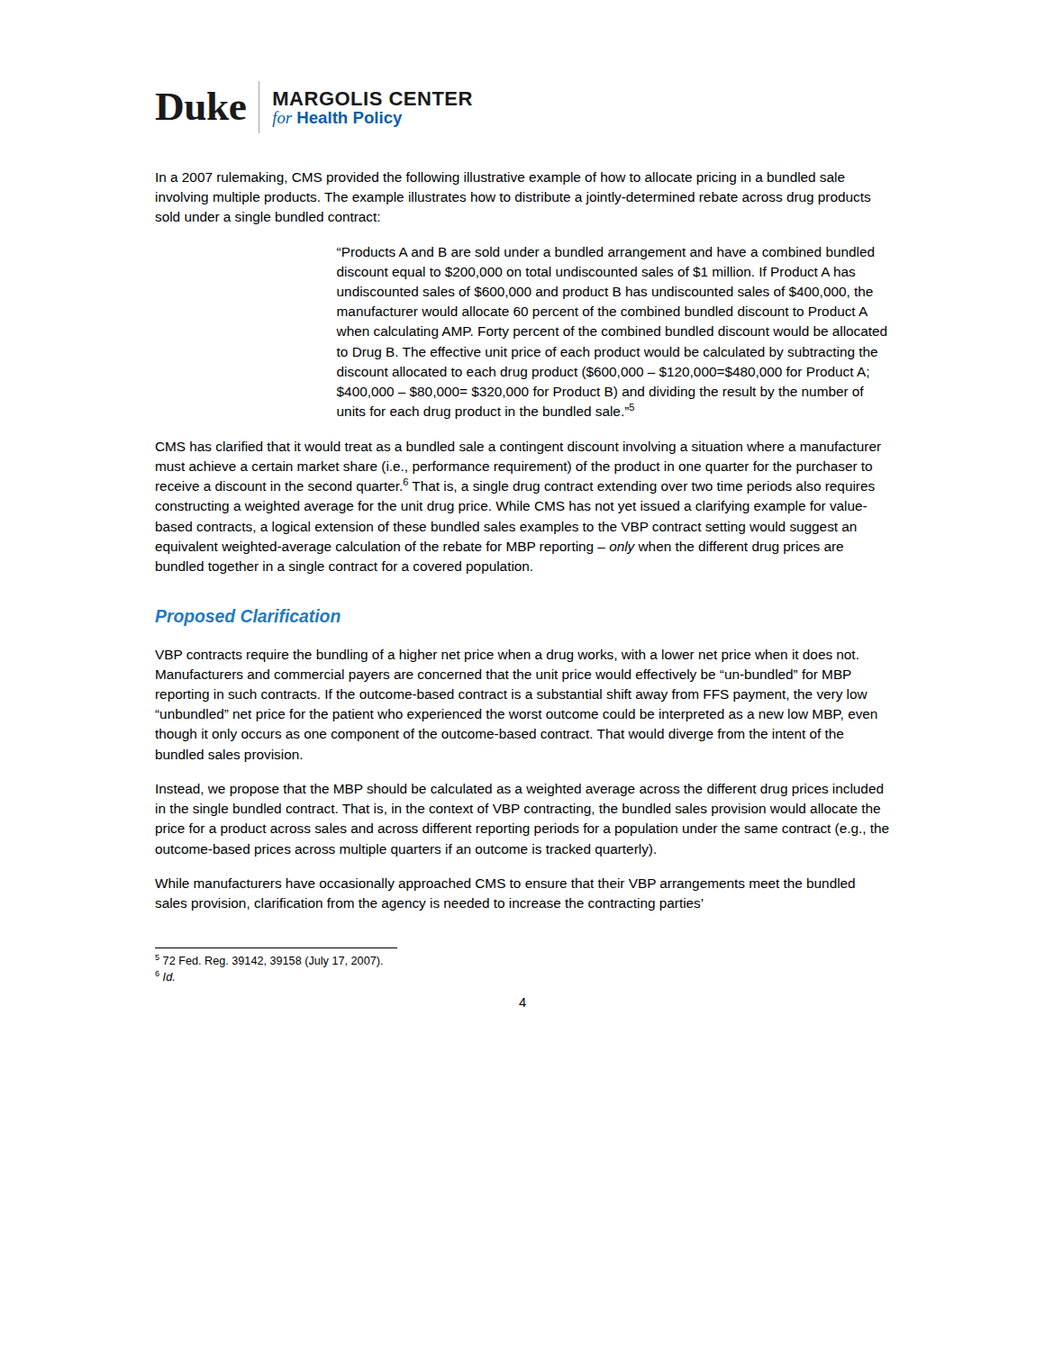Duke
MARGOLIS CENTER
for Health Policy
In a 2007 rulemaking, CMS provided the following illustrative example of how to allocate pricing in a bundled sale involving multiple products. The example illustrates how to distribute a jointly-determined rebate across drug products sold under a single bundled contract:
“Products A and B are sold under a bundled arrangement and have a combined bundled discount equal to $200,000 on total undiscounted sales of $1 million. If Product A has undiscounted sales of $600,000 and product B has undiscounted sales of $400,000, the manufacturer would allocate 60 percent of the combined bundled discount to Product A when calculating AMP. Forty percent of the combined bundled discount would be allocated to Drug B. The effective unit price of each product would be calculated by subtracting the discount allocated to each drug product ($600,000 – $120,000=$480,000 for Product A; $400,000 – $80,000= $320,000 for Product B) and dividing the result by the number of units for each drug product in the bundled sale.”5
CMS has clarified that it would treat as a bundled sale a contingent discount involving a situation where a manufacturer must achieve a certain market share (i.e., performance requirement) of the product in one quarter for the purchaser to receive a discount in the second quarter.6 That is, a single drug contract extending over two time periods also requires constructing a weighted average for the unit drug price. While CMS has not yet issued a clarifying example for value-based contracts, a logical extension of these bundled sales examples to the VBP contract setting would suggest an equivalent weighted-average calculation of the rebate for MBP reporting – only when the different drug prices are bundled together in a single contract for a covered population.
Proposed Clarification
VBP contracts require the bundling of a higher net price when a drug works, with a lower net price when it does not. Manufacturers and commercial payers are concerned that the unit price would effectively be “un-bundled” for MBP reporting in such contracts. If the outcome-based contract is a substantial shift away from FFS payment, the very low “unbundled” net price for the patient who experienced the worst outcome could be interpreted as a new low MBP, even though it only occurs as one component of the outcome-based contract. That would diverge from the intent of the bundled sales provision.
Instead, we propose that the MBP should be calculated as a weighted average across the different drug prices included in the single bundled contract. That is, in the context of VBP contracting, the bundled sales provision would allocate the price for a product across sales and across different reporting periods for a population under the same contract (e.g., the outcome-based prices across multiple quarters if an outcome is tracked quarterly).
While manufacturers have occasionally approached CMS to ensure that their VBP arrangements meet the bundled sales provision, clarification from the agency is needed to increase the contracting parties’
5 72 Fed. Reg. 39142, 39158 (July 17, 2007).
6 Id.
4